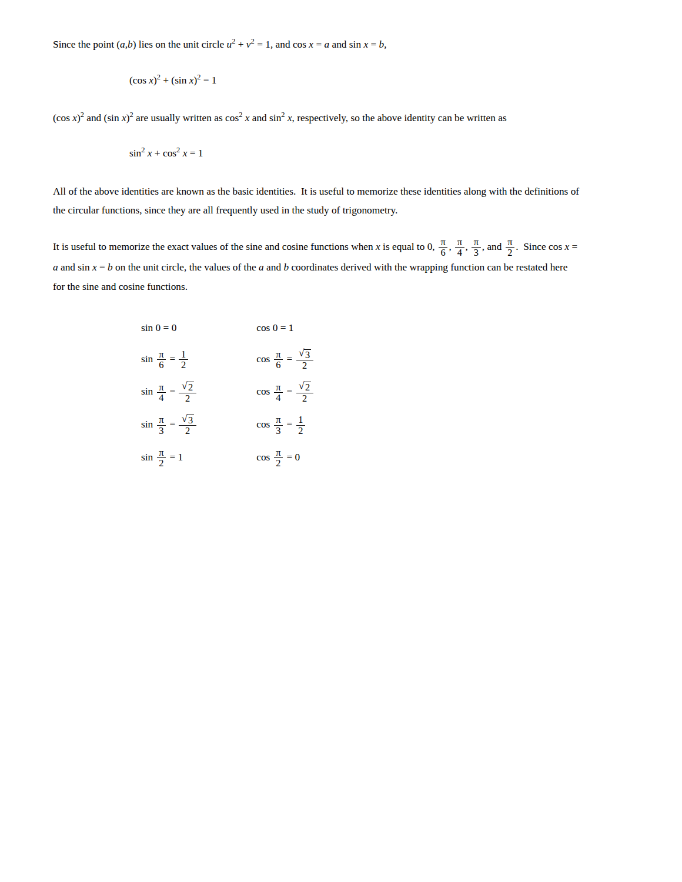Since the point (a,b) lies on the unit circle u2 + v2 = 1, and cos x = a and sin x = b,
(cos x)2 + (sin x)2 = 1
(cos x)2 and (sin x)2 are usually written as cos2 x and sin2 x, respectively, so the above identity can be written as
sin2 x + cos2 x = 1
All of the above identities are known as the basic identities. It is useful to memorize these identities along with the definitions of the circular functions, since they are all frequently used in the study of trigonometry.
It is useful to memorize the exact values of the sine and cosine functions when x is equal to 0, π 6, π 4, π 3, and π 2. Since cos x = a and sin x = b on the unit circle, the values of the a and b coordinates derived with the wrapping function can be restated here for the sine and cosine functions.
| sin 0 = 0 | cos 0 = 1 |
| sin π 6 = 1 2 | cos π 6 = 3 2 |
| sin π 4 = 2 2 | cos π 4 = 2 2 |
| sin π 3 = 3 2 | cos π 3 = 1 2 |
| sin π 2 = 1 | cos π 2 = 0 |